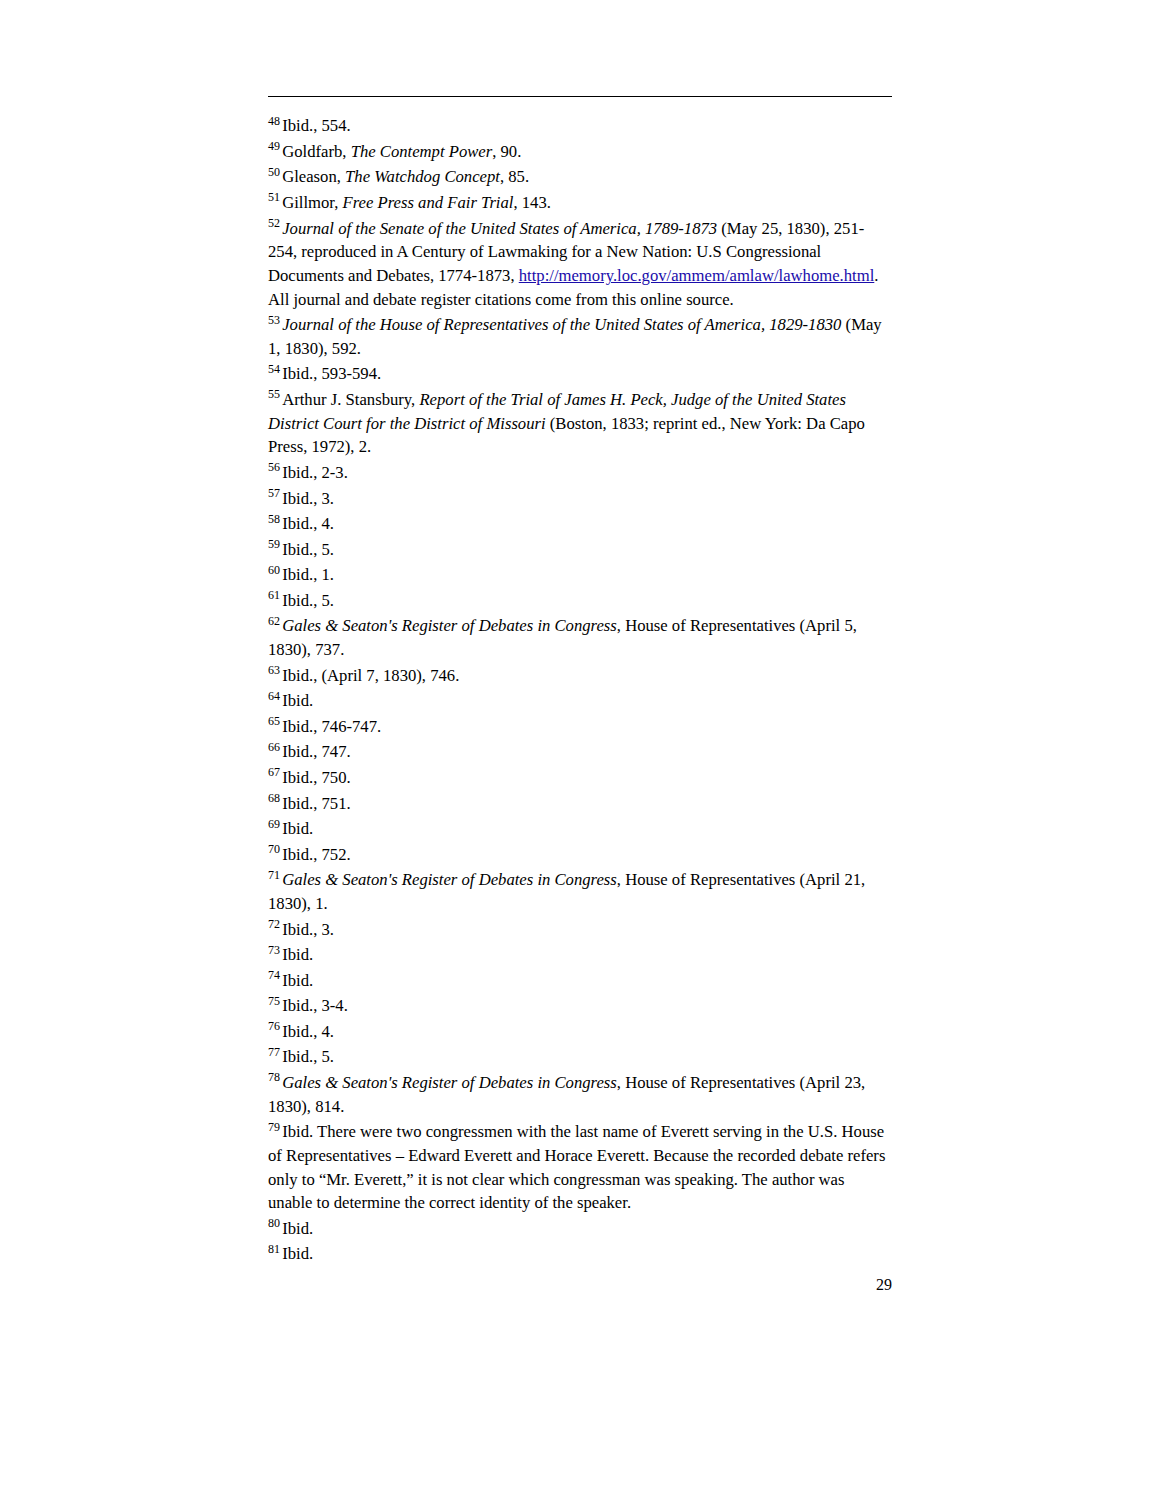48Ibid., 554.
49Goldfarb, The Contempt Power, 90.
50Gleason, The Watchdog Concept, 85.
51Gillmor, Free Press and Fair Trial, 143.
52Journal of the Senate of the United States of America, 1789-1873 (May 25, 1830), 251-254, reproduced in A Century of Lawmaking for a New Nation: U.S Congressional Documents and Debates, 1774-1873, http://memory.loc.gov/ammem/amlaw/lawhome.html. All journal and debate register citations come from this online source.
53Journal of the House of Representatives of the United States of America, 1829-1830 (May 1, 1830), 592.
54Ibid., 593-594.
55Arthur J. Stansbury, Report of the Trial of James H. Peck, Judge of the United States District Court for the District of Missouri (Boston, 1833; reprint ed., New York: Da Capo Press, 1972), 2.
56Ibid., 2-3.
57Ibid., 3.
58Ibid., 4.
59Ibid., 5.
60Ibid., 1.
61Ibid., 5.
62Gales & Seaton's Register of Debates in Congress, House of Representatives (April 5, 1830), 737.
63Ibid., (April 7, 1830), 746.
64Ibid.
65Ibid., 746-747.
66Ibid., 747.
67Ibid., 750.
68Ibid., 751.
69Ibid.
70Ibid., 752.
71Gales & Seaton's Register of Debates in Congress, House of Representatives (April 21, 1830), 1.
72Ibid., 3.
73Ibid.
74Ibid.
75Ibid., 3-4.
76Ibid., 4.
77Ibid., 5.
78Gales & Seaton's Register of Debates in Congress, House of Representatives (April 23, 1830), 814.
79Ibid. There were two congressmen with the last name of Everett serving in the U.S. House of Representatives – Edward Everett and Horace Everett. Because the recorded debate refers only to “Mr. Everett,” it is not clear which congressman was speaking. The author was unable to determine the correct identity of the speaker.
80Ibid.
81Ibid.
29